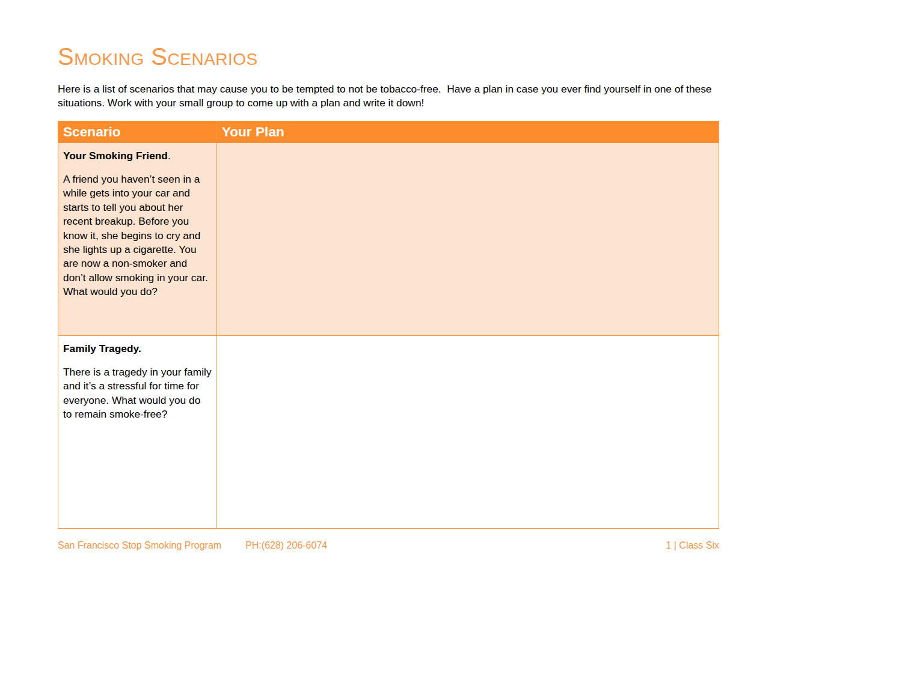Smoking Scenarios
Here is a list of scenarios that may cause you to be tempted to not be tobacco-free. Have a plan in case you ever find yourself in one of these situations. Work with your small group to come up with a plan and write it down!
| Scenario | Your Plan |
| --- | --- |
| Your Smoking Friend . A friend you haven’t seen in a while gets into your car and starts to tell you about her recent breakup. Before you know it, she begins to cry and she lights up a cigarette. You are now a non-smoker and don’t allow smoking in your car. What would you do? | |
| Family Tragedy. There is a tragedy in your family and it’s a stressful for time for everyone. What would you do to remain smoke-free? | |
San Francisco Stop Smoking Program PH:(628) 206-6074
1 | Class Six